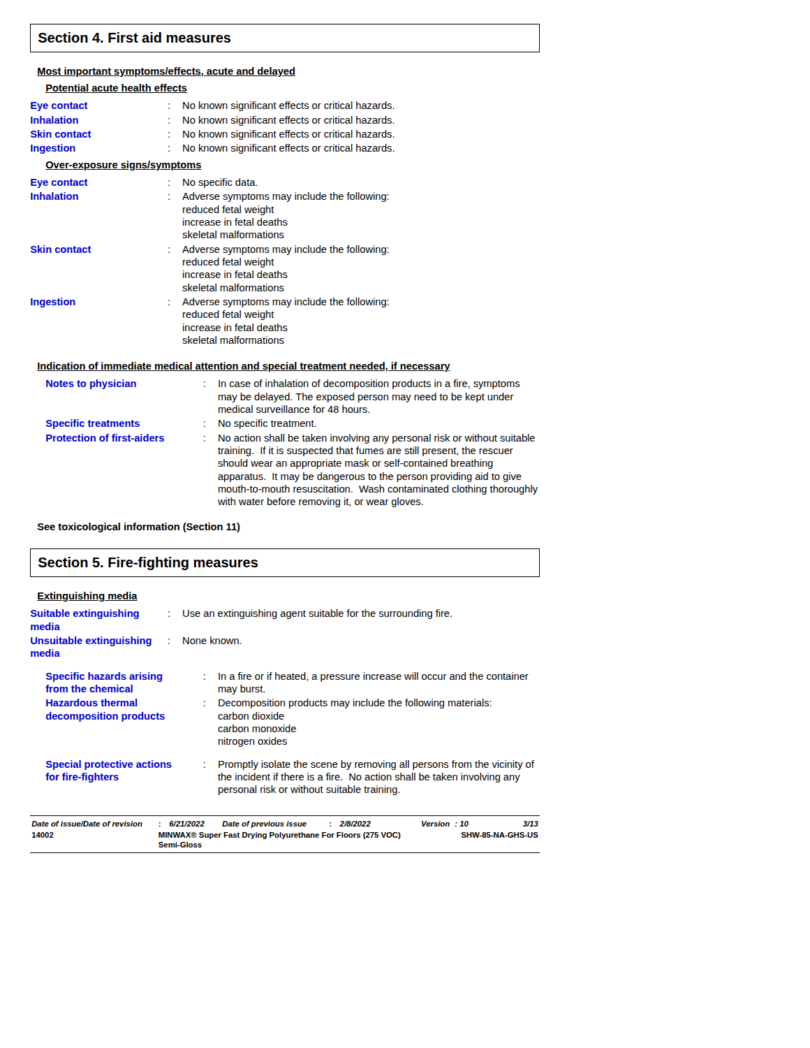Section 4. First aid measures
Most important symptoms/effects, acute and delayed
Potential acute health effects
| Eye contact | : | No known significant effects or critical hazards. |
| Inhalation | : | No known significant effects or critical hazards. |
| Skin contact | : | No known significant effects or critical hazards. |
| Ingestion | : | No known significant effects or critical hazards. |
Over-exposure signs/symptoms
| Eye contact | : | No specific data. |
| Inhalation | : | Adverse symptoms may include the following: reduced fetal weight increase in fetal deaths skeletal malformations |
| Skin contact | : | Adverse symptoms may include the following: reduced fetal weight increase in fetal deaths skeletal malformations |
| Ingestion | : | Adverse symptoms may include the following: reduced fetal weight increase in fetal deaths skeletal malformations |
Indication of immediate medical attention and special treatment needed, if necessary
| Notes to physician | : | In case of inhalation of decomposition products in a fire, symptoms may be delayed. The exposed person may need to be kept under medical surveillance for 48 hours. |
| Specific treatments | : | No specific treatment. |
| Protection of first-aiders | : | No action shall be taken involving any personal risk or without suitable training. If it is suspected that fumes are still present, the rescuer should wear an appropriate mask or self-contained breathing apparatus. It may be dangerous to the person providing aid to give mouth-to-mouth resuscitation. Wash contaminated clothing thoroughly with water before removing it, or wear gloves. |
See toxicological information (Section 11)
Section 5. Fire-fighting measures
Extinguishing media
| Suitable extinguishing media | : | Use an extinguishing agent suitable for the surrounding fire. |
| Unsuitable extinguishing media | : | None known. |
| Specific hazards arising from the chemical | : | In a fire or if heated, a pressure increase will occur and the container may burst. |
| Hazardous thermal decomposition products | : | Decomposition products may include the following materials: carbon dioxide carbon monoxide nitrogen oxides |
| Special protective actions for fire-fighters | : | Promptly isolate the scene by removing all persons from the vicinity of the incident if there is a fire. No action shall be taken involving any personal risk or without suitable training. |
| Date of issue/Date of revision | : | 6/21/2022 | Date of previous issue | : | 2/8/2022 | Version | : 10 | 3/13 |
| 14002 | MINWAX® Super Fast Drying Polyurethane For Floors (275 VOC) Semi-Gloss | SHW-85-NA-GHS-US |